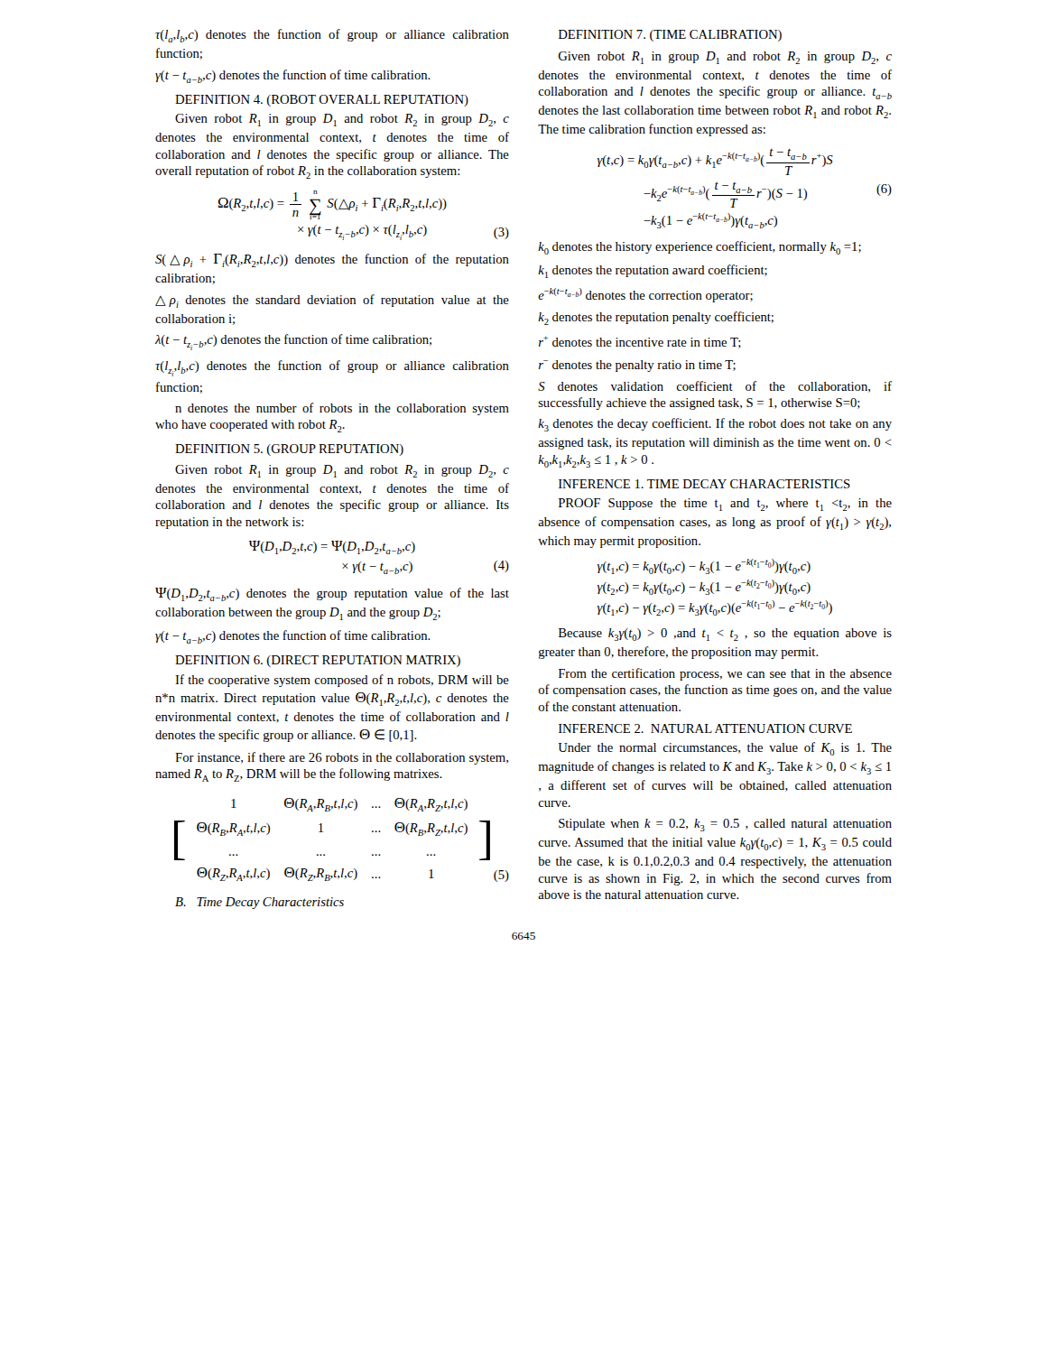τ(la,lb,c) denotes the function of group or alliance calibration function;
γ(t − ta−b,c) denotes the function of time calibration.
DEFINITION 4. (ROBOT OVERALL REPUTATION)
Given robot R1 in group D1 and robot R2 in group D2, c denotes the environmental context, t denotes the time of collaboration and l denotes the specific group or alliance. The overall reputation of robot R2 in the collaboration system:
Ω(R2,t,l,c) = 1 n n∑i=1 S(△ρi + Γi(Ri,R2,t,l,c))
× γ(t − tzi−b,c) × τ(lzi,lb,c) (3)
S(△ρi + Γi(Ri,R2,t,l,c)) denotes the function of the reputation calibration;
△ρi denotes the standard deviation of reputation value at the collaboration i;
λ(t − tzi−b,c) denotes the function of time calibration;
τ(lzi,lb,c) denotes the function of group or alliance calibration function;
n denotes the number of robots in the collaboration system who have cooperated with robot R2.
DEFINITION 5. (GROUP REPUTATION)
Given robot R1 in group D1 and robot R2 in group D2, c denotes the environmental context, t denotes the time of collaboration and l denotes the specific group or alliance. Its reputation in the network is:
Ψ(D1,D2,t,c) = Ψ(D1,D2,ta−b,c)
× γ(t − ta−b,c) (4)
Ψ(D1,D2,ta−b,c) denotes the group reputation value of the last collaboration between the group D1 and the group D2;
γ(t − ta−b,c) denotes the function of time calibration.
DEFINITION 6. (DIRECT REPUTATION MATRIX)
If the cooperative system composed of n robots, DRM will be n*n matrix. Direct reputation value Θ(R1,R2,t,l,c), c denotes the environmental context, t denotes the time of collaboration and l denotes the specific group or alliance. Θ ∈ [0,1].
For instance, if there are 26 robots in the collaboration system, named RA to RZ, DRM will be the following matrixes.
[
| 1 | Θ ( R A , R B , t , l , c ) | ... | Θ ( R A , R Z , t , l , c ) |
| Θ ( R B , R A , t , l , c ) | 1 | ... | Θ ( R B , R Z , t , l , c ) |
| ... | ... | ... | ... |
| Θ ( R Z , R A , t , l , c ) | Θ ( R Z , R B , t , l , c ) | ... | 1 |
] (5)
B. Time Decay Characteristics
DEFINITION 7. (TIME CALIBRATION)
Given robot R1 in group D1 and robot R2 in group D2, c denotes the environmental context, t denotes the time of collaboration and l denotes the specific group or alliance. ta−b denotes the last collaboration time between robot R1 and robot R2. The time calibration function expressed as:
γ(t,c) = k0γ(ta−b,c) + k1e−k(t−ta−b)(t − ta−b T r+)S
−k2e−k(t−ta−b)(t − ta−b T r−)(S − 1)
−k3(1 − e−k(t−ta−b))γ(ta−b,c) (6)
k0 denotes the history experience coefficient, normally k0 =1;
k1 denotes the reputation award coefficient;
e−k(t−ta−b) denotes the correction operator;
k2 denotes the reputation penalty coefficient;
r+ denotes the incentive rate in time T;
r− denotes the penalty ratio in time T;
S denotes validation coefficient of the collaboration, if successfully achieve the assigned task, S = 1, otherwise S=0;
k3 denotes the decay coefficient. If the robot does not take on any assigned task, its reputation will diminish as the time went on. 0 < k0,k1,k2,k3 ≤ 1 , k > 0 .
INFERENCE 1. TIME DECAY CHARACTERISTICS
PROOF Suppose the time t1 and t2, where t1 <t2, in the absence of compensation cases, as long as proof of γ(t1) > γ(t2), which may permit proposition.
γ(t1,c) = k0γ(t0,c) − k3(1 − e−k(t1−t0))γ(t0,c)
γ(t2,c) = k0γ(t0,c) − k3(1 − e−k(t2−t0))γ(t0,c)
γ(t1,c) − γ(t2,c) = k3γ(t0,c)(e−k(t1−t0) − e−k(t2−t0))
Because k3γ(t0) > 0 ,and t1 < t2 , so the equation above is greater than 0, therefore, the proposition may permit.
From the certification process, we can see that in the absence of compensation cases, the function as time goes on, and the value of the constant attenuation.
INFERENCE 2. NATURAL ATTENUATION CURVE
Under the normal circumstances, the value of K0 is 1. The magnitude of changes is related to K and K3. Take k > 0, 0 < k3 ≤ 1 , a different set of curves will be obtained, called attenuation curve.
Stipulate when k = 0.2, k3 = 0.5 , called natural attenuation curve. Assumed that the initial value k0γ(t0,c) = 1, K3 = 0.5 could be the case, k is 0.1,0.2,0.3 and 0.4 respectively, the attenuation curve is as shown in Fig. 2, in which the second curves from above is the natural attenuation curve.
6645